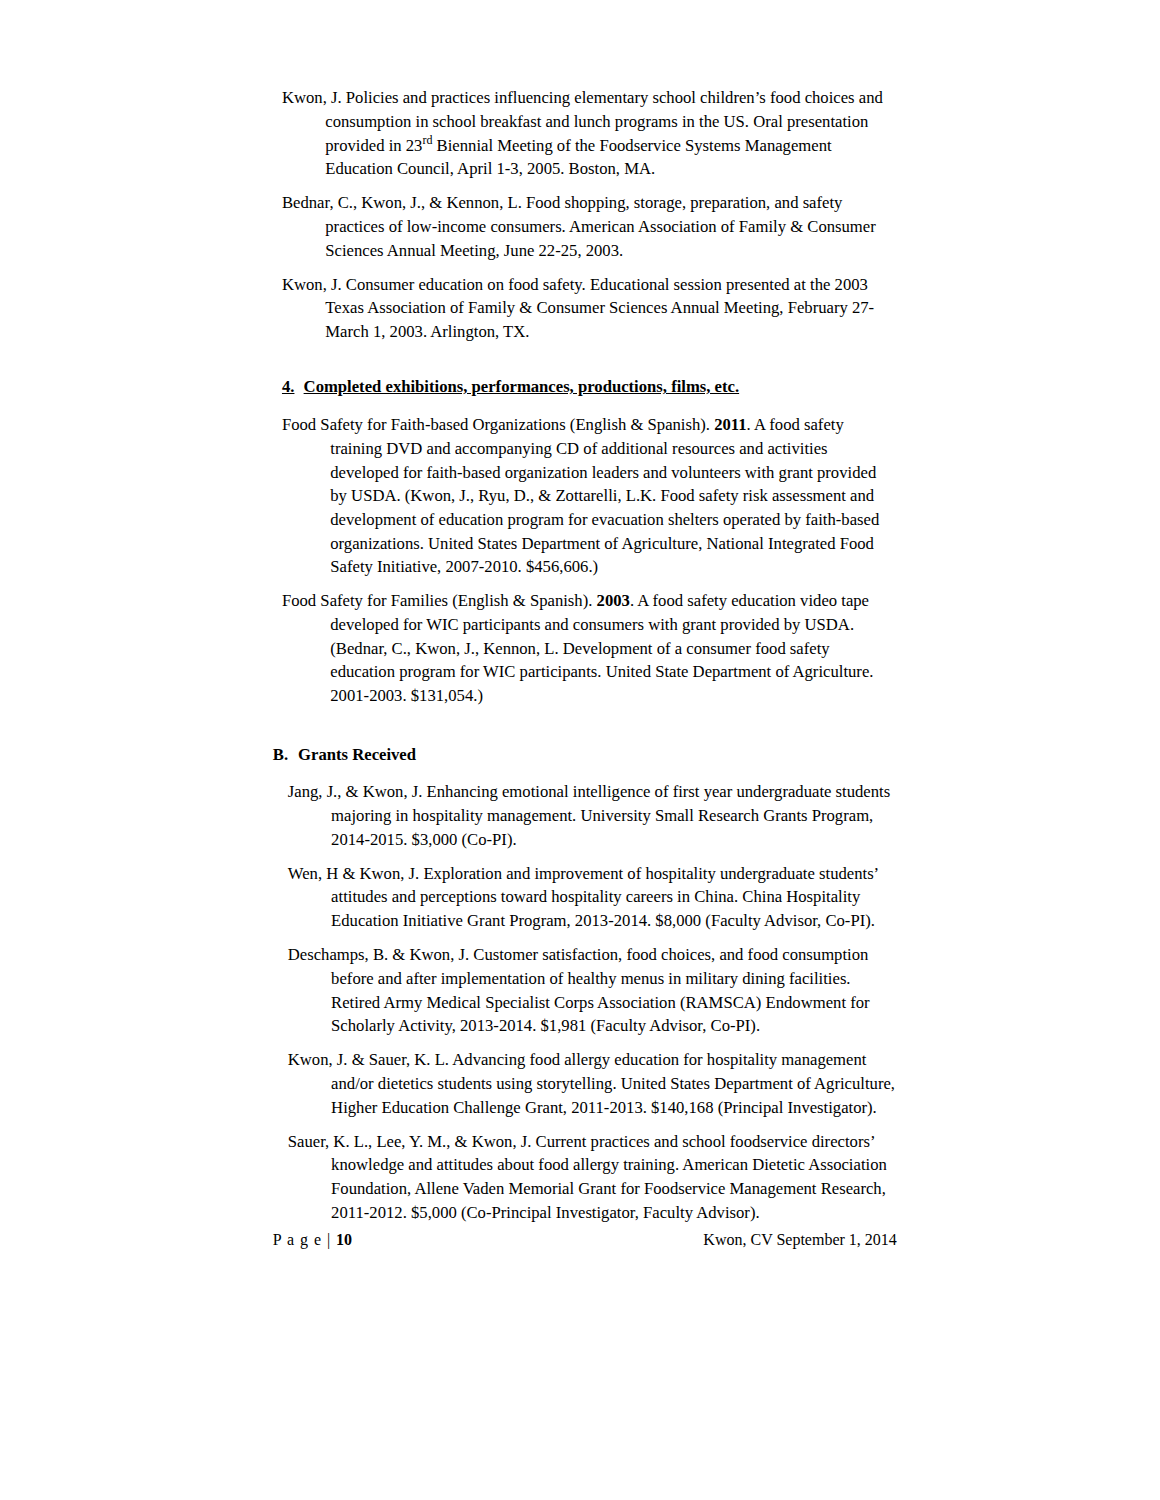Kwon, J. Policies and practices influencing elementary school children’s food choices and consumption in school breakfast and lunch programs in the US. Oral presentation provided in 23rd Biennial Meeting of the Foodservice Systems Management Education Council, April 1-3, 2005. Boston, MA.
Bednar, C., Kwon, J., & Kennon, L. Food shopping, storage, preparation, and safety practices of low-income consumers. American Association of Family & Consumer Sciences Annual Meeting, June 22-25, 2003.
Kwon, J. Consumer education on food safety. Educational session presented at the 2003 Texas Association of Family & Consumer Sciences Annual Meeting, February 27-March 1, 2003. Arlington, TX.
4. Completed exhibitions, performances, productions, films, etc.
Food Safety for Faith-based Organizations (English & Spanish). 2011. A food safety training DVD and accompanying CD of additional resources and activities developed for faith-based organization leaders and volunteers with grant provided by USDA. (Kwon, J., Ryu, D., & Zottarelli, L.K. Food safety risk assessment and development of education program for evacuation shelters operated by faith-based organizations. United States Department of Agriculture, National Integrated Food Safety Initiative, 2007-2010. $456,606.)
Food Safety for Families (English & Spanish). 2003. A food safety education video tape developed for WIC participants and consumers with grant provided by USDA. (Bednar, C., Kwon, J., Kennon, L. Development of a consumer food safety education program for WIC participants. United State Department of Agriculture. 2001-2003. $131,054.)
B. Grants Received
Jang, J., & Kwon, J. Enhancing emotional intelligence of first year undergraduate students majoring in hospitality management. University Small Research Grants Program, 2014-2015. $3,000 (Co-PI).
Wen, H & Kwon, J. Exploration and improvement of hospitality undergraduate students’ attitudes and perceptions toward hospitality careers in China. China Hospitality Education Initiative Grant Program, 2013-2014. $8,000 (Faculty Advisor, Co-PI).
Deschamps, B. & Kwon, J. Customer satisfaction, food choices, and food consumption before and after implementation of healthy menus in military dining facilities. Retired Army Medical Specialist Corps Association (RAMSCA) Endowment for Scholarly Activity, 2013-2014. $1,981 (Faculty Advisor, Co-PI).
Kwon, J. & Sauer, K. L. Advancing food allergy education for hospitality management and/or dietetics students using storytelling. United States Department of Agriculture, Higher Education Challenge Grant, 2011-2013. $140,168 (Principal Investigator).
Sauer, K. L., Lee, Y. M., & Kwon, J. Current practices and school foodservice directors’ knowledge and attitudes about food allergy training. American Dietetic Association Foundation, Allene Vaden Memorial Grant for Foodservice Management Research, 2011-2012. $5,000 (Co-Principal Investigator, Faculty Advisor).
P a g e | 10 Kwon, CV September 1, 2014